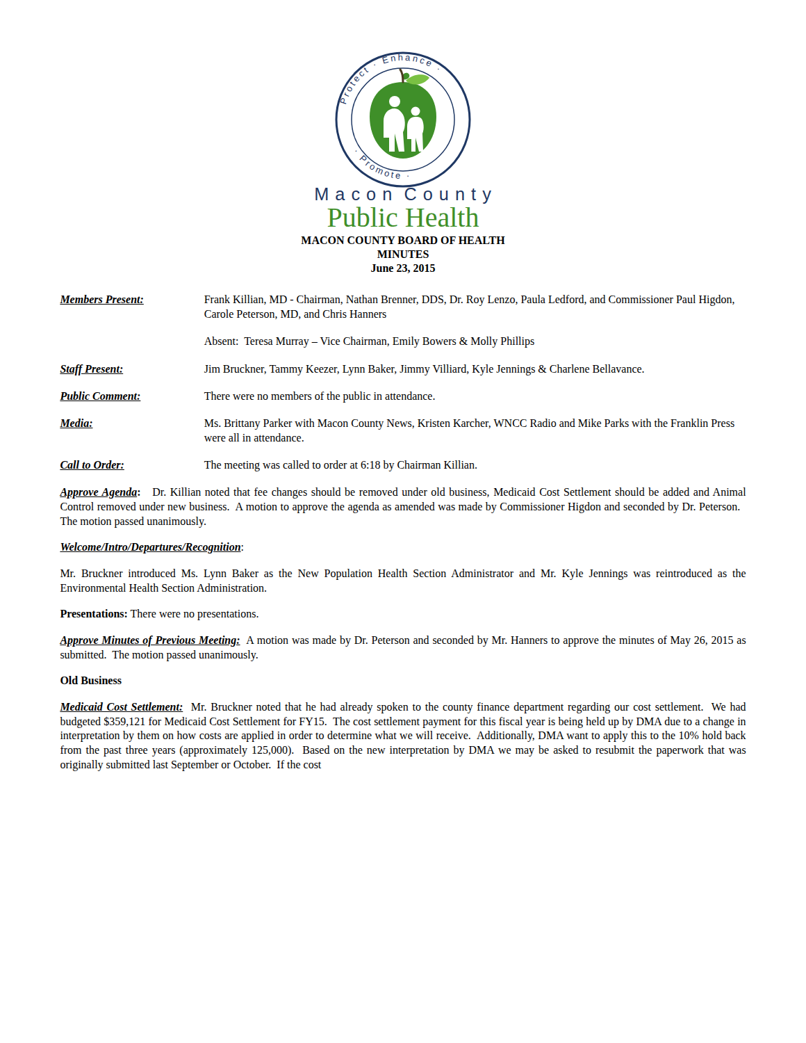Protect · Enhance · · Promote ·
M a c o n C o u n t y
Public Health
MACON COUNTY BOARD OF HEALTH
MINUTES
June 23, 2015
| Members Present: | Frank Killian, MD - Chairman, Nathan Brenner, DDS, Dr. Roy Lenzo, Paula Ledford, and Commissioner Paul Higdon, Carole Peterson, MD, and Chris Hanners |
| | Absent: Teresa Murray – Vice Chairman, Emily Bowers & Molly Phillips |
| Staff Present: | Jim Bruckner, Tammy Keezer, Lynn Baker, Jimmy Villiard, Kyle Jennings & Charlene Bellavance. |
| Public Comment: | There were no members of the public in attendance. |
| Media: | Ms. Brittany Parker with Macon County News, Kristen Karcher, WNCC Radio and Mike Parks with the Franklin Press were all in attendance. |
| Call to Order: | The meeting was called to order at 6:18 by Chairman Killian. |
Approve Agenda: Dr. Killian noted that fee changes should be removed under old business, Medicaid Cost Settlement should be added and Animal Control removed under new business. A motion to approve the agenda as amended was made by Commissioner Higdon and seconded by Dr. Peterson. The motion passed unanimously.
Welcome/Intro/Departures/Recognition:
Mr. Bruckner introduced Ms. Lynn Baker as the New Population Health Section Administrator and Mr. Kyle Jennings was reintroduced as the Environmental Health Section Administration.
Presentations: There were no presentations.
Approve Minutes of Previous Meeting: A motion was made by Dr. Peterson and seconded by Mr. Hanners to approve the minutes of May 26, 2015 as submitted. The motion passed unanimously.
Old Business
Medicaid Cost Settlement: Mr. Bruckner noted that he had already spoken to the county finance department regarding our cost settlement. We had budgeted $359,121 for Medicaid Cost Settlement for FY15. The cost settlement payment for this fiscal year is being held up by DMA due to a change in interpretation by them on how costs are applied in order to determine what we will receive. Additionally, DMA want to apply this to the 10% hold back from the past three years (approximately 125,000). Based on the new interpretation by DMA we may be asked to resubmit the paperwork that was originally submitted last September or October. If the cost